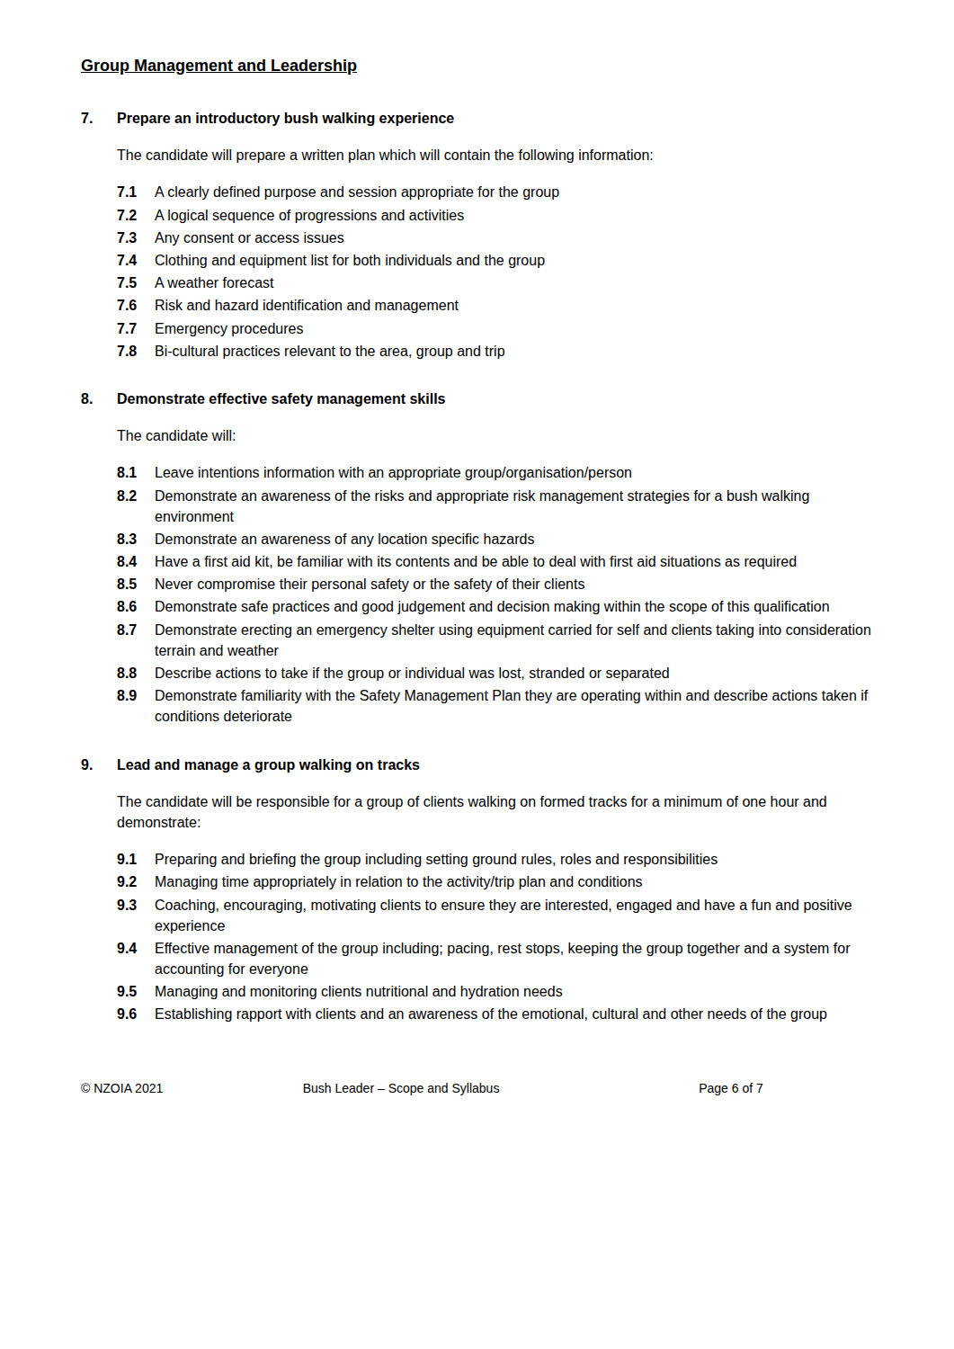Group Management and Leadership
7. Prepare an introductory bush walking experience
The candidate will prepare a written plan which will contain the following information:
7.1 A clearly defined purpose and session appropriate for the group
7.2 A logical sequence of progressions and activities
7.3 Any consent or access issues
7.4 Clothing and equipment list for both individuals and the group
7.5 A weather forecast
7.6 Risk and hazard identification and management
7.7 Emergency procedures
7.8 Bi-cultural practices relevant to the area, group and trip
8. Demonstrate effective safety management skills
The candidate will:
8.1 Leave intentions information with an appropriate group/organisation/person
8.2 Demonstrate an awareness of the risks and appropriate risk management strategies for a bush walking environment
8.3 Demonstrate an awareness of any location specific hazards
8.4 Have a first aid kit, be familiar with its contents and be able to deal with first aid situations as required
8.5 Never compromise their personal safety or the safety of their clients
8.6 Demonstrate safe practices and good judgement and decision making within the scope of this qualification
8.7 Demonstrate erecting an emergency shelter using equipment carried for self and clients taking into consideration terrain and weather
8.8 Describe actions to take if the group or individual was lost, stranded or separated
8.9 Demonstrate familiarity with the Safety Management Plan they are operating within and describe actions taken if conditions deteriorate
9. Lead and manage a group walking on tracks
The candidate will be responsible for a group of clients walking on formed tracks for a minimum of one hour and demonstrate:
9.1 Preparing and briefing the group including setting ground rules, roles and responsibilities
9.2 Managing time appropriately in relation to the activity/trip plan and conditions
9.3 Coaching, encouraging, motivating clients to ensure they are interested, engaged and have a fun and positive experience
9.4 Effective management of the group including; pacing, rest stops, keeping the group together and a system for accounting for everyone
9.5 Managing and monitoring clients nutritional and hydration needs
9.6 Establishing rapport with clients and an awareness of the emotional, cultural and other needs of the group
© NZOIA 2021
Bush Leader – Scope and Syllabus
Page 6 of 7